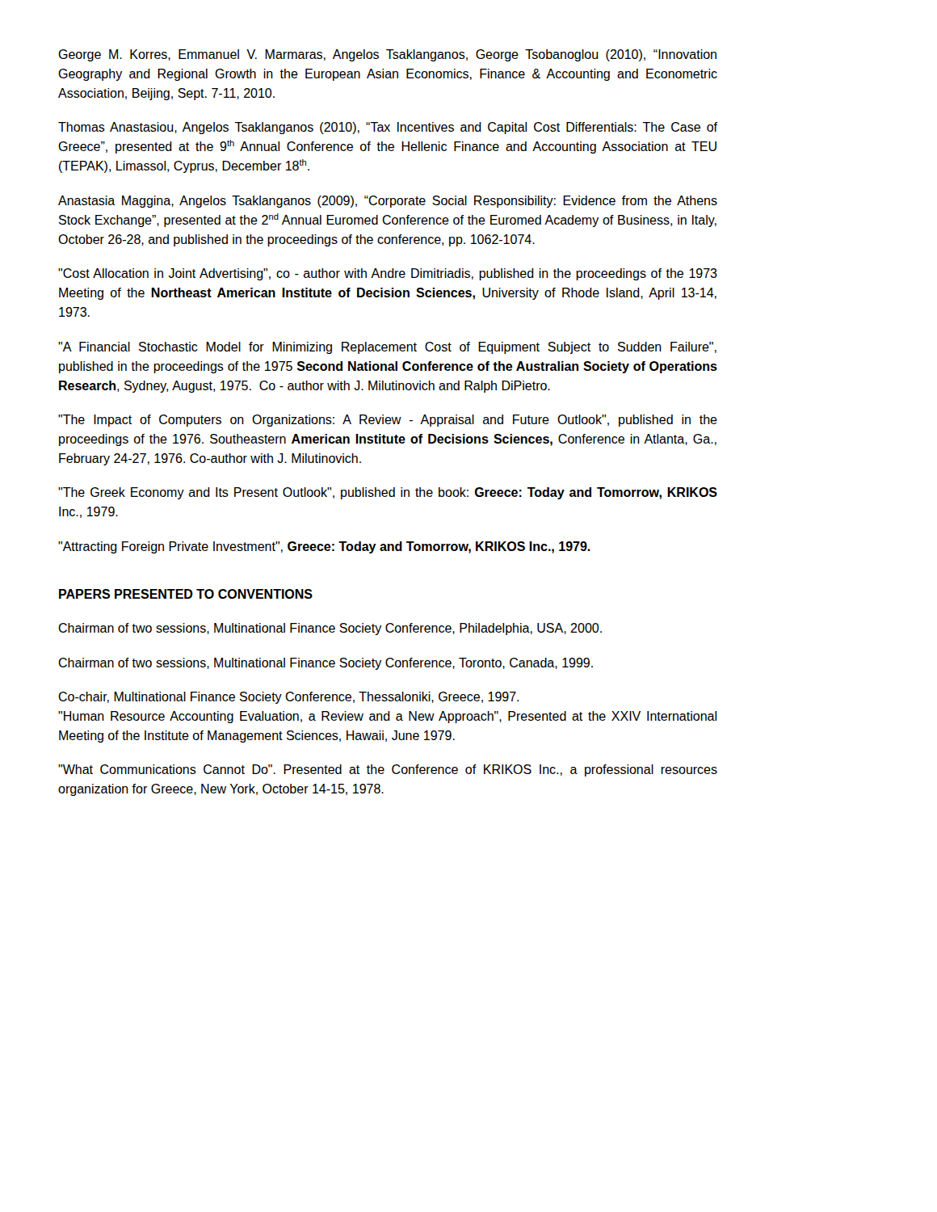George M. Korres, Emmanuel V. Marmaras, Angelos Tsaklanganos, George Tsobanoglou (2010), “Innovation Geography and Regional Growth in the European Asian Economics, Finance & Accounting and Econometric Association, Beijing, Sept. 7-11, 2010.
Thomas Anastasiou, Angelos Tsaklanganos (2010), “Tax Incentives and Capital Cost Differentials: The Case of Greece”, presented at the 9th Annual Conference of the Hellenic Finance and Accounting Association at TEU (TEPAK), Limassol, Cyprus, December 18th.
Anastasia Maggina, Angelos Tsaklanganos (2009), “Corporate Social Responsibility: Evidence from the Athens Stock Exchange”, presented at the 2nd Annual Euromed Conference of the Euromed Academy of Business, in Italy, October 26-28, and published in the proceedings of the conference, pp. 1062-1074.
"Cost Allocation in Joint Advertising", co - author with Andre Dimitriadis, published in the proceedings of the 1973 Meeting of the Northeast American Institute of Decision Sciences, University of Rhode Island, April 13-14, 1973.
"A Financial Stochastic Model for Minimizing Replacement Cost of Equipment Subject to Sudden Failure", published in the proceedings of the 1975 Second National Conference of the Australian Society of Operations Research, Sydney, August, 1975. Co - author with J. Milutinovich and Ralph DiPietro.
"The Impact of Computers on Organizations: A Review - Appraisal and Future Outlook", published in the proceedings of the 1976. Southeastern American Institute of Decisions Sciences, Conference in Atlanta, Ga., February 24-27, 1976. Co-author with J. Milutinovich.
"The Greek Economy and Its Present Outlook", published in the book: Greece: Today and Tomorrow, KRIKOS Inc., 1979.
"Attracting Foreign Private Investment", Greece: Today and Tomorrow, KRIKOS Inc., 1979.
PAPERS PRESENTED TO CONVENTIONS
Chairman of two sessions, Multinational Finance Society Conference, Philadelphia, USA, 2000.
Chairman of two sessions, Multinational Finance Society Conference, Toronto, Canada, 1999.
Co-chair, Multinational Finance Society Conference, Thessaloniki, Greece, 1997.
"Human Resource Accounting Evaluation, a Review and a New Approach", Presented at the XXIV International Meeting of the Institute of Management Sciences, Hawaii, June 1979.
"What Communications Cannot Do". Presented at the Conference of KRIKOS Inc., a professional resources organization for Greece, New York, October 14-15, 1978.